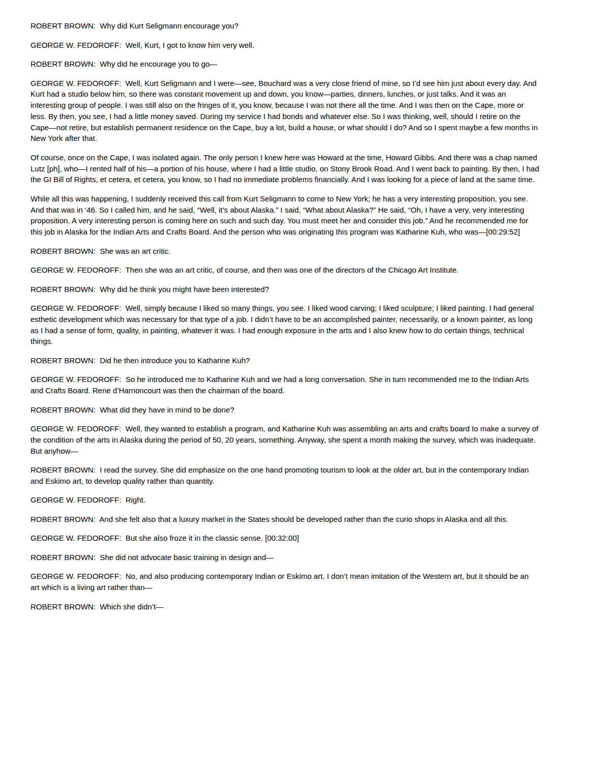ROBERT BROWN: Why did Kurt Seligmann encourage you?
GEORGE W. FEDOROFF: Well, Kurt, I got to know him very well.
ROBERT BROWN: Why did he encourage you to go—
GEORGE W. FEDOROFF: Well, Kurt Seligmann and I were—see, Bouchard was a very close friend of mine, so I’d see him just about every day. And Kurt had a studio below him, so there was constant movement up and down, you know—parties, dinners, lunches, or just talks. And it was an interesting group of people. I was still also on the fringes of it, you know, because I was not there all the time. And I was then on the Cape, more or less. By then, you see, I had a little money saved. During my service I had bonds and whatever else. So I was thinking, well, should I retire on the Cape—not retire, but establish permanent residence on the Cape, buy a lot, build a house, or what should I do? And so I spent maybe a few months in New York after that.
Of course, once on the Cape, I was isolated again. The only person I knew here was Howard at the time, Howard Gibbs. And there was a chap named Lutz [ph], who—I rented half of his—a portion of his house, where I had a little studio, on Stony Brook Road. And I went back to painting. By then, I had the GI Bill of Rights, et cetera, et cetera, you know, so I had no immediate problems financially. And I was looking for a piece of land at the same time.
While all this was happening, I suddenly received this call from Kurt Seligmann to come to New York; he has a very interesting proposition, you see. And that was in ‘46. So I called him, and he said, “Well, it’s about Alaska.” I said, “What about Alaska?” He said, “Oh, I have a very, very interesting proposition. A very interesting person is coming here on such and such day. You must meet her and consider this job.” And he recommended me for this job in Alaska for the Indian Arts and Crafts Board. And the person who was originating this program was Katharine Kuh, who was—[00:29:52]
ROBERT BROWN: She was an art critic.
GEORGE W. FEDOROFF: Then she was an art critic, of course, and then was one of the directors of the Chicago Art Institute.
ROBERT BROWN: Why did he think you might have been interested?
GEORGE W. FEDOROFF: Well, simply because I liked so many things, you see. I liked wood carving; I liked sculpture; I liked painting. I had general esthetic development which was necessary for that type of a job. I didn’t have to be an accomplished painter, necessarily, or a known painter, as long as I had a sense of form, quality, in painting, whatever it was. I had enough exposure in the arts and I also knew how to do certain things, technical things.
ROBERT BROWN: Did he then introduce you to Katharine Kuh?
GEORGE W. FEDOROFF: So he introduced me to Katharine Kuh and we had a long conversation. She in turn recommended me to the Indian Arts and Crafts Board. Rene d’Harnoncourt was then the chairman of the board.
ROBERT BROWN: What did they have in mind to be done?
GEORGE W. FEDOROFF: Well, they wanted to establish a program, and Katharine Kuh was assembling an arts and crafts board to make a survey of the condition of the arts in Alaska during the period of 50, 20 years, something. Anyway, she spent a month making the survey, which was inadequate. But anyhow—
ROBERT BROWN: I read the survey. She did emphasize on the one hand promoting tourism to look at the older art, but in the contemporary Indian and Eskimo art, to develop quality rather than quantity.
GEORGE W. FEDOROFF: Right.
ROBERT BROWN: And she felt also that a luxury market in the States should be developed rather than the curio shops in Alaska and all this.
GEORGE W. FEDOROFF: But she also froze it in the classic sense. [00:32:00]
ROBERT BROWN: She did not advocate basic training in design and—
GEORGE W. FEDOROFF: No, and also producing contemporary Indian or Eskimo art. I don’t mean imitation of the Western art, but it should be an art which is a living art rather than—
ROBERT BROWN: Which she didn’t—